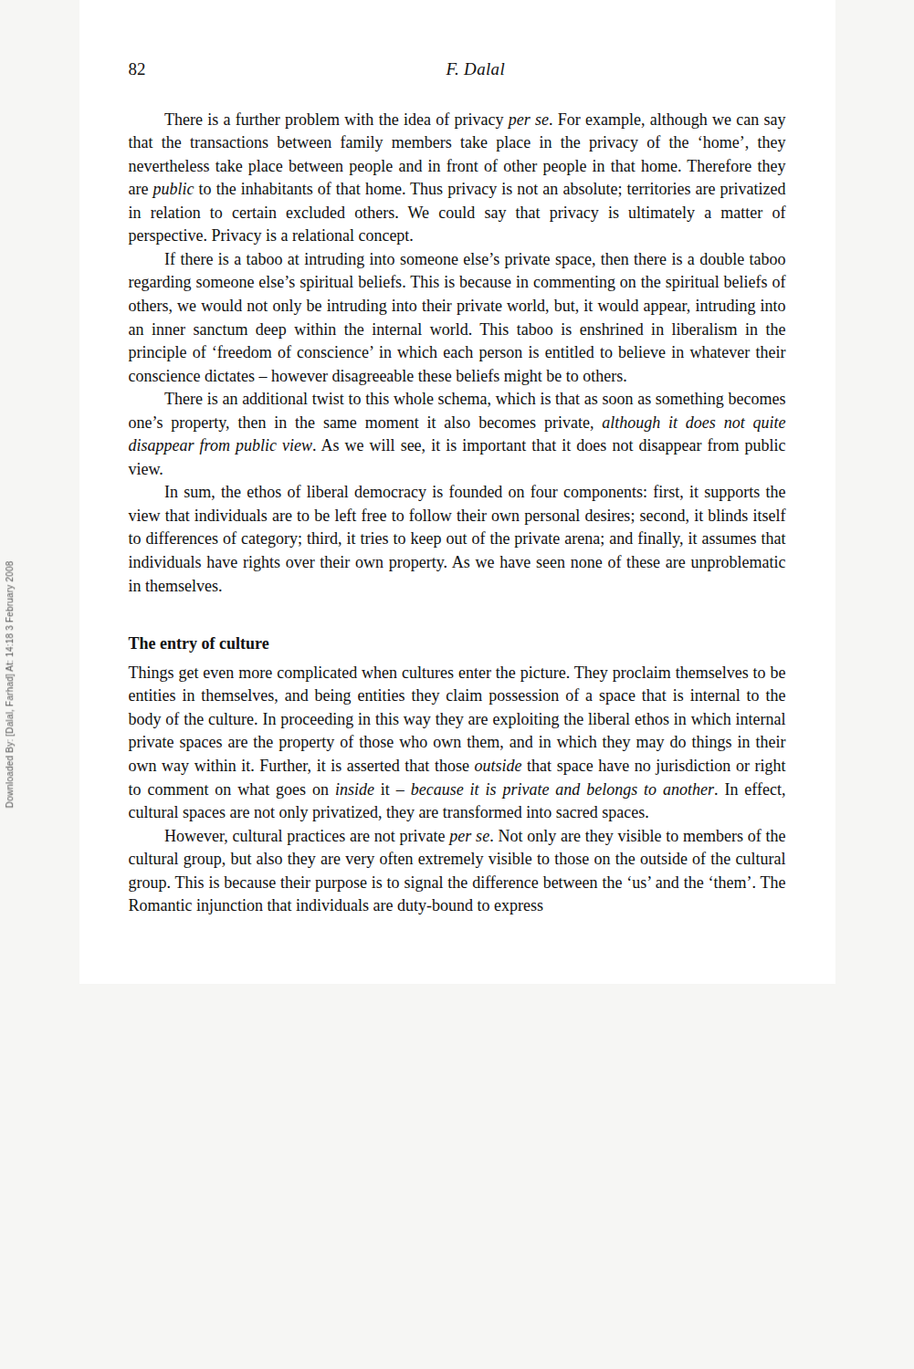Downloaded By: [Dalal, Farhad] At: 14:18 3 February 2008
82 F. Dalal
There is a further problem with the idea of privacy per se. For example, although we can say that the transactions between family members take place in the privacy of the ‘home’, they nevertheless take place between people and in front of other people in that home. Therefore they are public to the inhabitants of that home. Thus privacy is not an absolute; territories are privatized in relation to certain excluded others. We could say that privacy is ultimately a matter of perspective. Privacy is a relational concept.
If there is a taboo at intruding into someone else’s private space, then there is a double taboo regarding someone else’s spiritual beliefs. This is because in commenting on the spiritual beliefs of others, we would not only be intruding into their private world, but, it would appear, intruding into an inner sanctum deep within the internal world. This taboo is enshrined in liberalism in the principle of ‘freedom of conscience’ in which each person is entitled to believe in whatever their conscience dictates – however disagreeable these beliefs might be to others.
There is an additional twist to this whole schema, which is that as soon as something becomes one’s property, then in the same moment it also becomes private, although it does not quite disappear from public view. As we will see, it is important that it does not disappear from public view.
In sum, the ethos of liberal democracy is founded on four components: first, it supports the view that individuals are to be left free to follow their own personal desires; second, it blinds itself to differences of category; third, it tries to keep out of the private arena; and finally, it assumes that individuals have rights over their own property. As we have seen none of these are unproblematic in themselves.
The entry of culture
Things get even more complicated when cultures enter the picture. They proclaim themselves to be entities in themselves, and being entities they claim possession of a space that is internal to the body of the culture. In proceeding in this way they are exploiting the liberal ethos in which internal private spaces are the property of those who own them, and in which they may do things in their own way within it. Further, it is asserted that those outside that space have no jurisdiction or right to comment on what goes on inside it – because it is private and belongs to another. In effect, cultural spaces are not only privatized, they are transformed into sacred spaces.
However, cultural practices are not private per se. Not only are they visible to members of the cultural group, but also they are very often extremely visible to those on the outside of the cultural group. This is because their purpose is to signal the difference between the ‘us’ and the ‘them’. The Romantic injunction that individuals are duty-bound to express